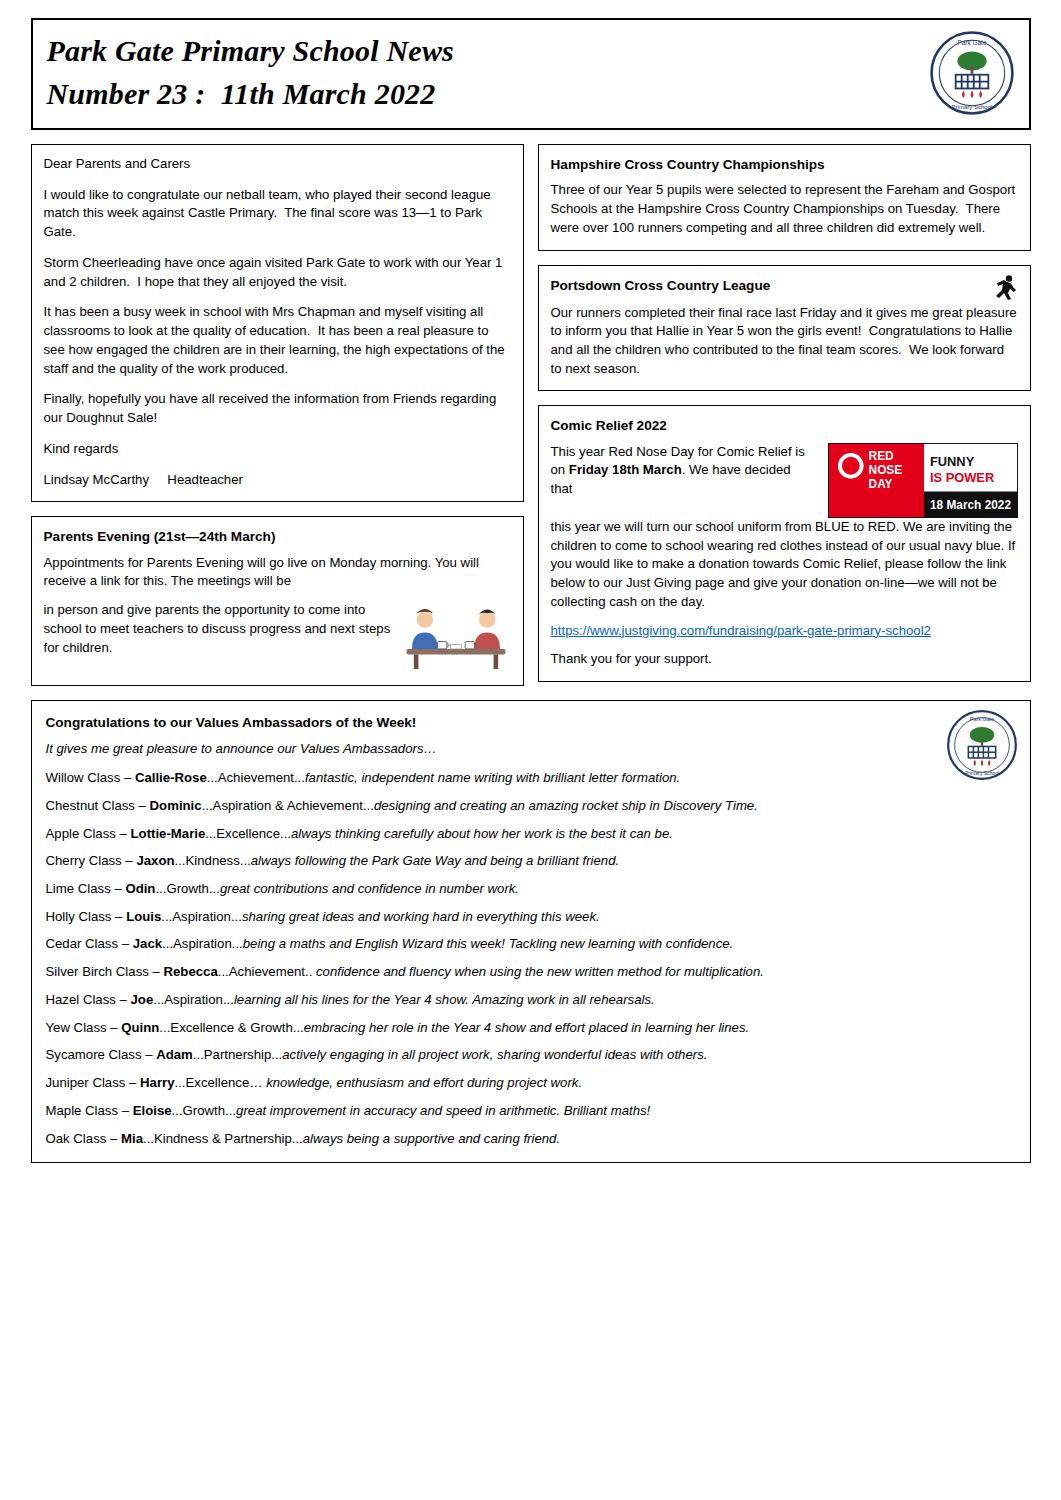Park Gate Primary School News
Number 23 : 11th March 2022
Park Gate Primary School
Dear Parents and Carers
I would like to congratulate our netball team, who played their second league match this week against Castle Primary. The final score was 13—1 to Park Gate.
Storm Cheerleading have once again visited Park Gate to work with our Year 1 and 2 children. I hope that they all enjoyed the visit.
It has been a busy week in school with Mrs Chapman and myself visiting all classrooms to look at the quality of education. It has been a real pleasure to see how engaged the children are in their learning, the high expectations of the staff and the quality of the work produced.
Finally, hopefully you have all received the information from Friends regarding our Doughnut Sale!
Kind regards
Lindsay McCarthy Headteacher
Parents Evening (21st—24th March)
Appointments for Parents Evening will go live on Monday morning. You will receive a link for this. The meetings will be
in person and give parents the opportunity to come into school to meet teachers to discuss progress and next steps for children.
Hampshire Cross Country Championships
Three of our Year 5 pupils were selected to represent the Fareham and Gosport Schools at the Hampshire Cross Country Championships on Tuesday. There were over 100 runners competing and all three children did extremely well.
Portsdown Cross Country League
Our runners completed their final race last Friday and it gives me great pleasure to inform you that Hallie in Year 5 won the girls event! Congratulations to Hallie and all the children who contributed to the final team scores. We look forward to next season.
Comic Relief 2022
This year Red Nose Day for Comic Relief is on Friday 18th March. We have decided that
RED NOSE DAY FUNNY IS POWER 18 March 2022
this year we will turn our school uniform from BLUE to RED. We are inviting the children to come to school wearing red clothes instead of our usual navy blue. If you would like to make a donation towards Comic Relief, please follow the link below to our Just Giving page and give your donation on-line—we will not be collecting cash on the day.
https://www.justgiving.com/fundraising/park-gate-primary-school2
Thank you for your support.
Park Gate Primary School
Congratulations to our Values Ambassadors of the Week!
It gives me great pleasure to announce our Values Ambassadors…
Willow Class – Callie-Rose...Achievement...fantastic, independent name writing with brilliant letter formation.
Chestnut Class – Dominic...Aspiration & Achievement...designing and creating an amazing rocket ship in Discovery Time.
Apple Class – Lottie-Marie...Excellence...always thinking carefully about how her work is the best it can be.
Cherry Class – Jaxon...Kindness...always following the Park Gate Way and being a brilliant friend.
Lime Class – Odin...Growth...great contributions and confidence in number work.
Holly Class – Louis...Aspiration...sharing great ideas and working hard in everything this week.
Cedar Class – Jack...Aspiration...being a maths and English Wizard this week! Tackling new learning with confidence.
Silver Birch Class – Rebecca...Achievement.. confidence and fluency when using the new written method for multiplication.
Hazel Class – Joe...Aspiration...learning all his lines for the Year 4 show. Amazing work in all rehearsals.
Yew Class – Quinn...Excellence & Growth...embracing her role in the Year 4 show and effort placed in learning her lines.
Sycamore Class – Adam...Partnership...actively engaging in all project work, sharing wonderful ideas with others.
Juniper Class – Harry...Excellence… knowledge, enthusiasm and effort during project work.
Maple Class – Eloise...Growth...great improvement in accuracy and speed in arithmetic. Brilliant maths!
Oak Class – Mia...Kindness & Partnership...always being a supportive and caring friend.